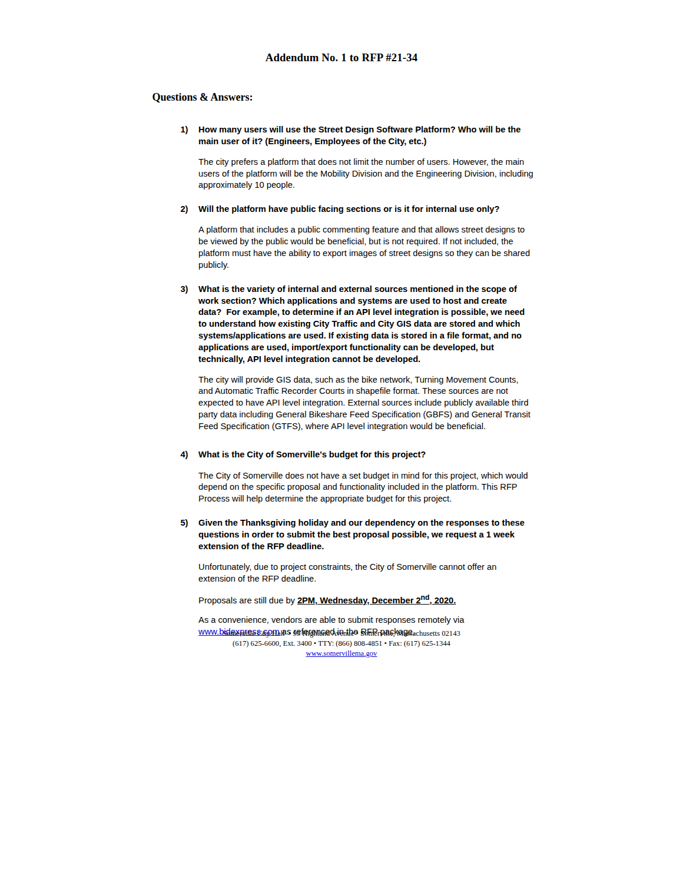Addendum No. 1 to RFP #21-34
Questions & Answers:
How many users will use the Street Design Software Platform? Who will be the main user of it? (Engineers, Employees of the City, etc.)
The city prefers a platform that does not limit the number of users. However, the main users of the platform will be the Mobility Division and the Engineering Division, including approximately 10 people.
Will the platform have public facing sections or is it for internal use only?
A platform that includes a public commenting feature and that allows street designs to be viewed by the public would be beneficial, but is not required. If not included, the platform must have the ability to export images of street designs so they can be shared publicly.
What is the variety of internal and external sources mentioned in the scope of work section? Which applications and systems are used to host and create data? For example, to determine if an API level integration is possible, we need to understand how existing City Traffic and City GIS data are stored and which systems/applications are used. If existing data is stored in a file format, and no applications are used, import/export functionality can be developed, but technically, API level integration cannot be developed.
The city will provide GIS data, such as the bike network, Turning Movement Counts, and Automatic Traffic Recorder Courts in shapefile format. These sources are not expected to have API level integration. External sources include publicly available third party data including General Bikeshare Feed Specification (GBFS) and General Transit Feed Specification (GTFS), where API level integration would be beneficial.
What is the City of Somerville's budget for this project?
The City of Somerville does not have a set budget in mind for this project, which would depend on the specific proposal and functionality included in the platform. This RFP Process will help determine the appropriate budget for this project.
Given the Thanksgiving holiday and our dependency on the responses to these questions in order to submit the best proposal possible, we request a 1 week extension of the RFP deadline.
Unfortunately, due to project constraints, the City of Somerville cannot offer an extension of the RFP deadline.
Proposals are still due by 2PM, Wednesday, December 2nd, 2020.
As a convenience, vendors are able to submit responses remotely via www.bidexpress.com as referenced in the RFP package.
Somerville City Hall • 93 Highland Avenue • Somerville, Massachusetts 02143
(617) 625-6600, Ext. 3400 • TTY: (866) 808-4851 • Fax: (617) 625-1344
www.somervillema.gov